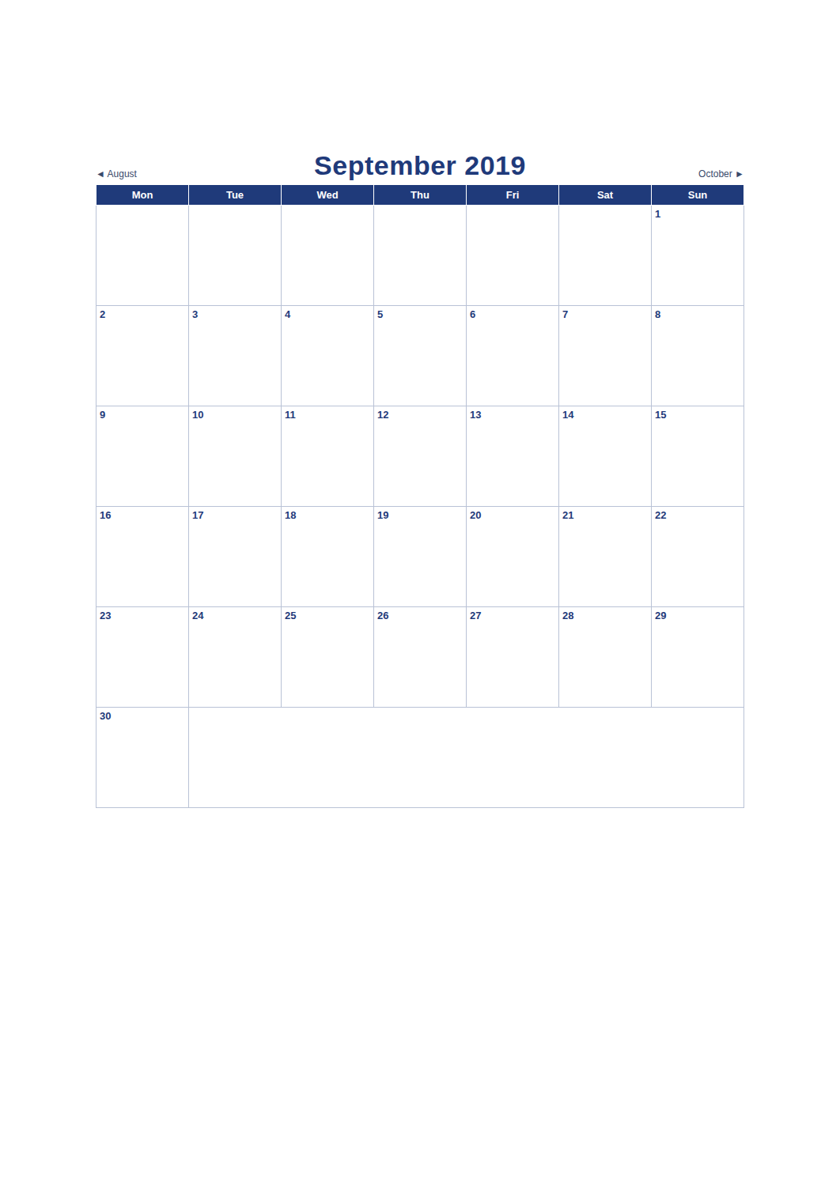◄ August
September 2019
October ►
| Mon | Tue | Wed | Thu | Fri | Sat | Sun |
| --- | --- | --- | --- | --- | --- | --- |
| | | | | | | 1 |
| 2 | 3 | 4 | 5 | 6 | 7 | 8 |
| 9 | 10 | 11 | 12 | 13 | 14 | 15 |
| 16 | 17 | 18 | 19 | 20 | 21 | 22 |
| 23 | 24 | 25 | 26 | 27 | 28 | 29 |
| 30 | |